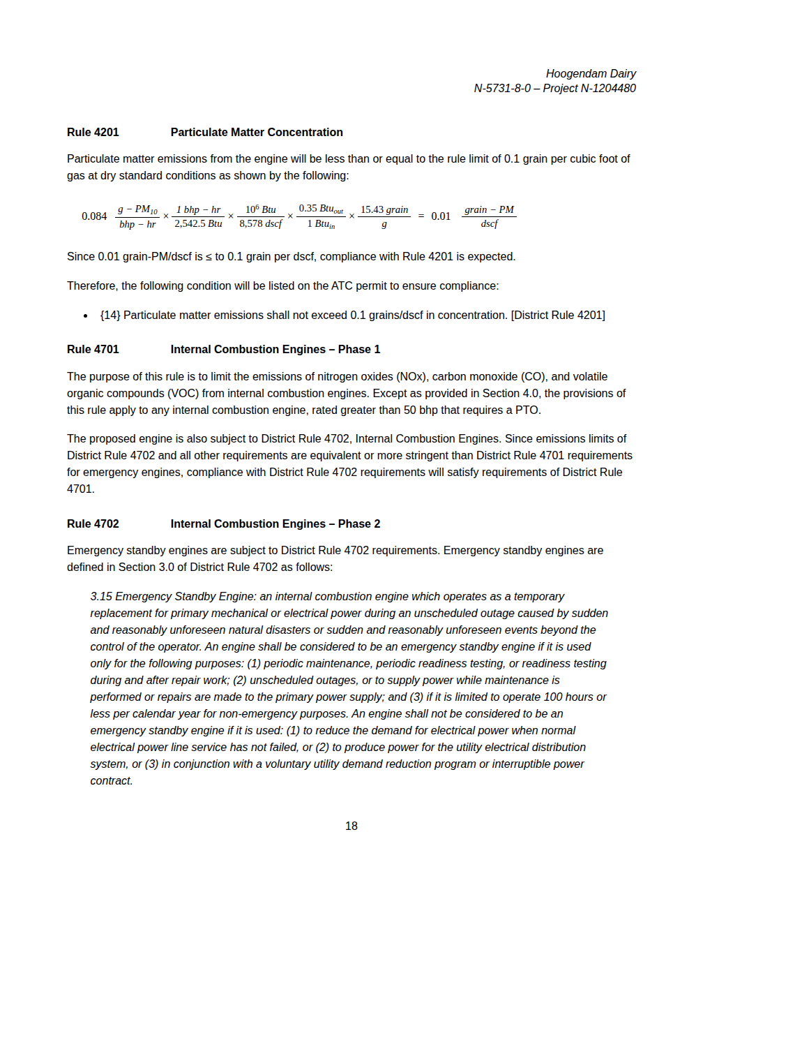Hoogendam Dairy
N-5731-8-0 – Project N-1204480
Rule 4201 Particulate Matter Concentration
Particulate matter emissions from the engine will be less than or equal to the rule limit of 0.1 grain per cubic foot of gas at dry standard conditions as shown by the following:
| 0.084 | g − PM 10 bhp − hr | × | 1 bhp − hr 2,542.5 Btu | × | 10 6 Btu 8,578 dscf | × | 0.35 Btu out 1 Btu in | × | 15.43 grain g | = | 0.01 | grain − PM dscf |
Since 0.01 grain-PM/dscf is ≤ to 0.1 grain per dscf, compliance with Rule 4201 is expected.
Therefore, the following condition will be listed on the ATC permit to ensure compliance:
{14} Particulate matter emissions shall not exceed 0.1 grains/dscf in concentration. [District Rule 4201]
Rule 4701 Internal Combustion Engines – Phase 1
The purpose of this rule is to limit the emissions of nitrogen oxides (NOx), carbon monoxide (CO), and volatile organic compounds (VOC) from internal combustion engines. Except as provided in Section 4.0, the provisions of this rule apply to any internal combustion engine, rated greater than 50 bhp that requires a PTO.
The proposed engine is also subject to District Rule 4702, Internal Combustion Engines. Since emissions limits of District Rule 4702 and all other requirements are equivalent or more stringent than District Rule 4701 requirements for emergency engines, compliance with District Rule 4702 requirements will satisfy requirements of District Rule 4701.
Rule 4702 Internal Combustion Engines – Phase 2
Emergency standby engines are subject to District Rule 4702 requirements. Emergency standby engines are defined in Section 3.0 of District Rule 4702 as follows:
3.15 Emergency Standby Engine: an internal combustion engine which operates as a temporary replacement for primary mechanical or electrical power during an unscheduled outage caused by sudden and reasonably unforeseen natural disasters or sudden and reasonably unforeseen events beyond the control of the operator. An engine shall be considered to be an emergency standby engine if it is used only for the following purposes: (1) periodic maintenance, periodic readiness testing, or readiness testing during and after repair work; (2) unscheduled outages, or to supply power while maintenance is performed or repairs are made to the primary power supply; and (3) if it is limited to operate 100 hours or less per calendar year for non-emergency purposes. An engine shall not be considered to be an emergency standby engine if it is used: (1) to reduce the demand for electrical power when normal electrical power line service has not failed, or (2) to produce power for the utility electrical distribution system, or (3) in conjunction with a voluntary utility demand reduction program or interruptible power contract.
18